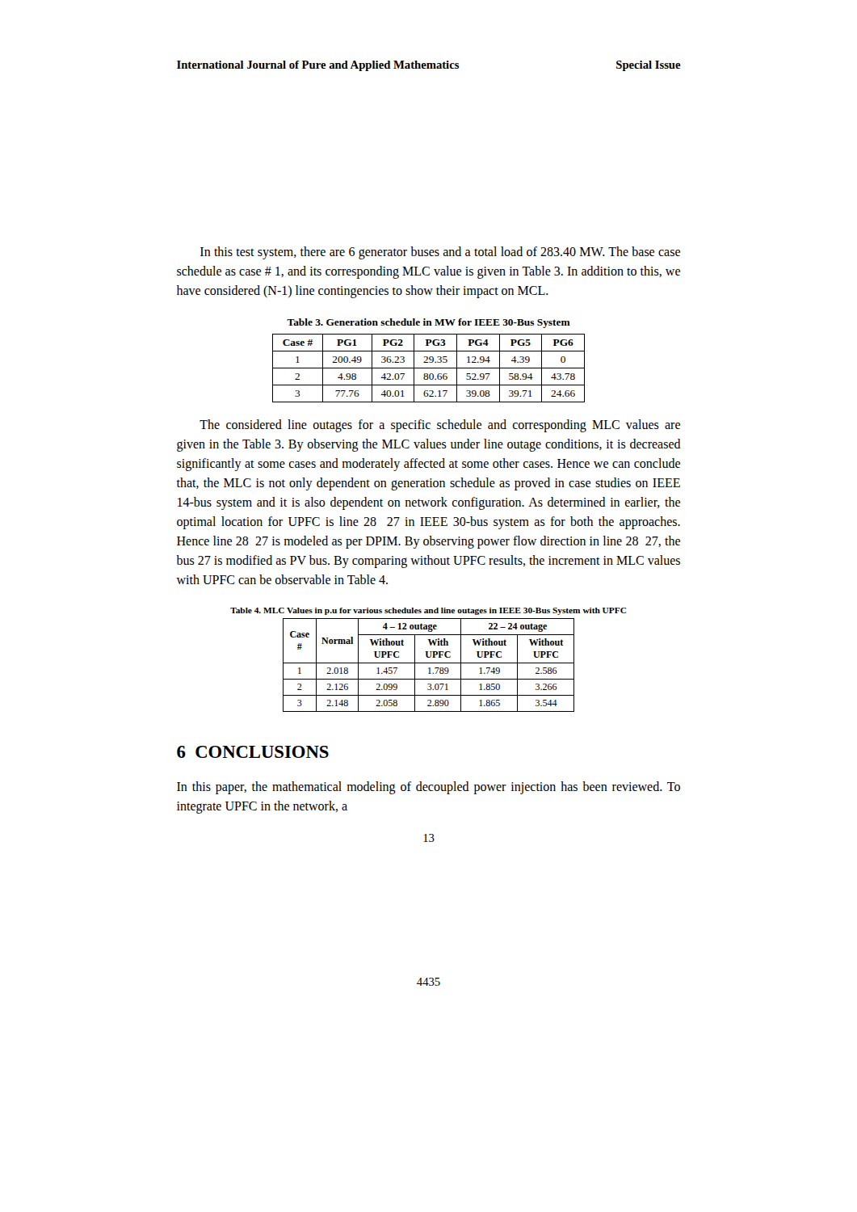International Journal of Pure and Applied Mathematics Special Issue
In this test system, there are 6 generator buses and a total load of 283.40 MW. The base case schedule as case # 1, and its corresponding MLC value is given in Table 3. In addition to this, we have considered (N-1) line contingencies to show their impact on MCL.
Table 3. Generation schedule in MW for IEEE 30-Bus System
| Case # | PG1 | PG2 | PG3 | PG4 | PG5 | PG6 |
| --- | --- | --- | --- | --- | --- | --- |
| 1 | 200.49 | 36.23 | 29.35 | 12.94 | 4.39 | 0 |
| 2 | 4.98 | 42.07 | 80.66 | 52.97 | 58.94 | 43.78 |
| 3 | 77.76 | 40.01 | 62.17 | 39.08 | 39.71 | 24.66 |
The considered line outages for a specific schedule and corresponding MLC values are given in the Table 3. By observing the MLC values under line outage conditions, it is decreased significantly at some cases and moderately affected at some other cases. Hence we can conclude that, the MLC is not only dependent on generation schedule as proved in case studies on IEEE 14-bus system and it is also dependent on network configuration. As determined in earlier, the optimal location for UPFC is line 28 27 in IEEE 30-bus system as for both the approaches. Hence line 28 27 is modeled as per DPIM. By observing power flow direction in line 28 27, the bus 27 is modified as PV bus. By comparing without UPFC results, the increment in MLC values with UPFC can be observable in Table 4.
Table 4. MLC Values in p.u for various schedules and line outages in IEEE 30-Bus System with UPFC
| Case # | Normal | 4 – 12 outage | 22 – 24 outage |
| --- | --- | --- | --- |
| Without UPFC | With UPFC | Without UPFC | Without UPFC |
| 1 | 2.018 | 1.457 | 1.789 | 1.749 | 2.586 |
| 2 | 2.126 | 2.099 | 3.071 | 1.850 | 3.266 |
| 3 | 2.148 | 2.058 | 2.890 | 1.865 | 3.544 |
6 CONCLUSIONS
In this paper, the mathematical modeling of decoupled power injection has been reviewed. To integrate UPFC in the network, a
13
4435